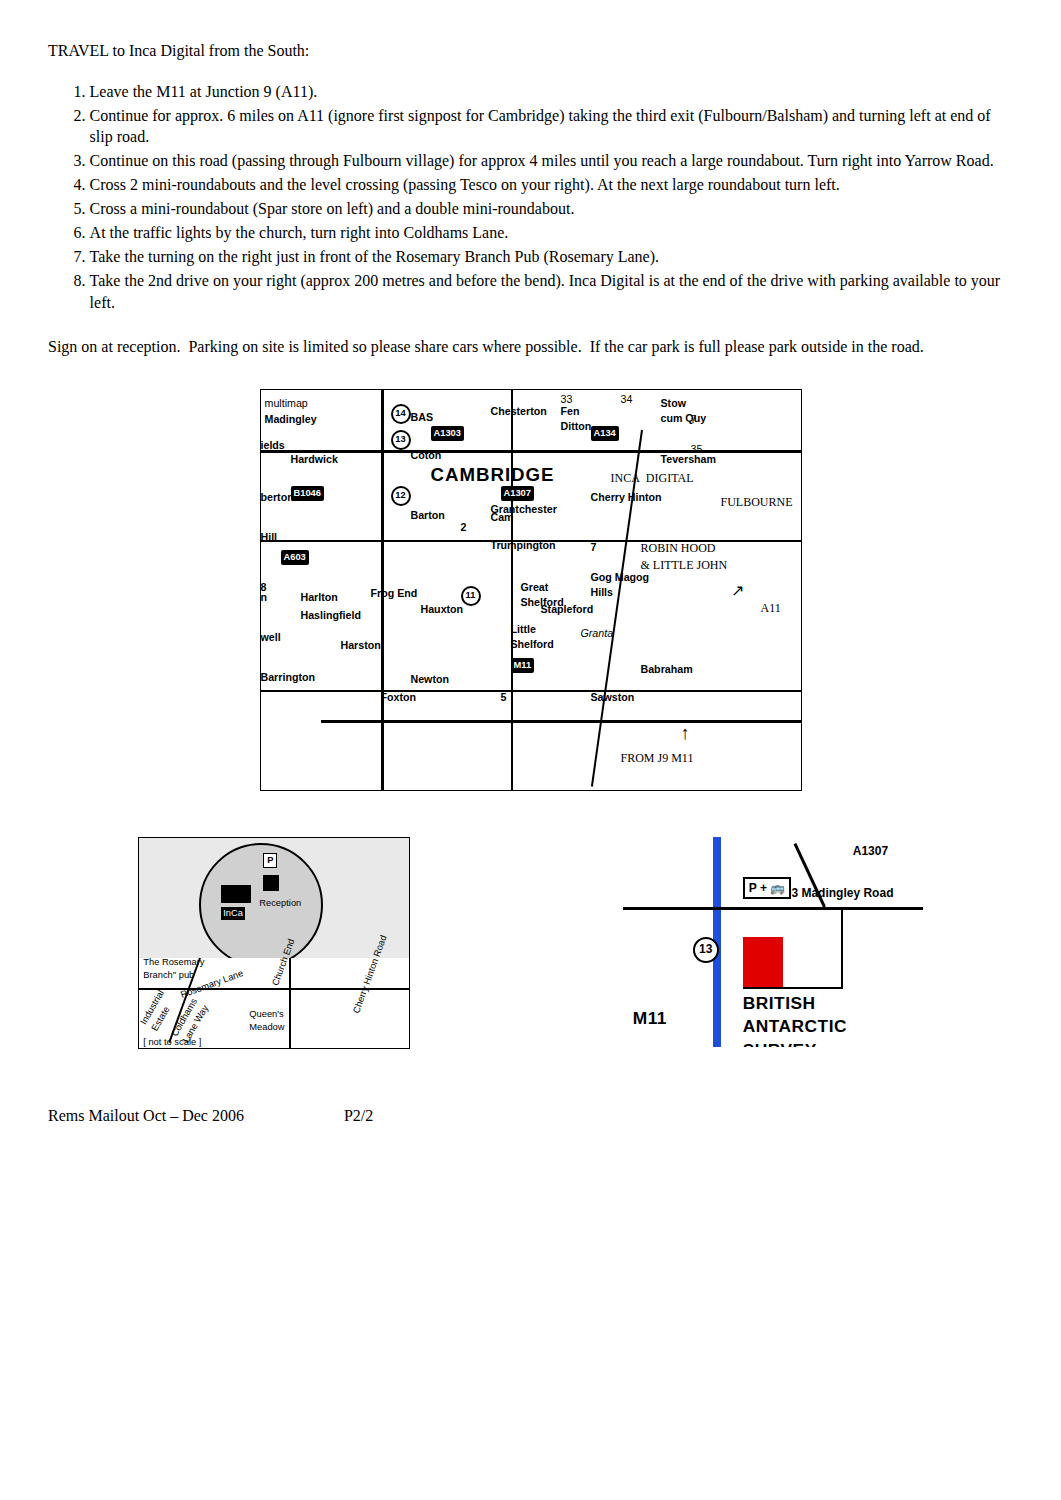TRAVEL to Inca Digital from the South:
Leave the M11 at Junction 9 (A11).
Continue for approx. 6 miles on A11 (ignore first signpost for Cambridge) taking the third exit (Fulbourn/Balsham) and turning left at end of slip road.
Continue on this road (passing through Fulbourn village) for approx 4 miles until you reach a large roundabout. Turn right into Yarrow Road.
Cross 2 mini-roundabouts and the level crossing (passing Tesco on your right). At the next large roundabout turn left.
Cross a mini-roundabout (Spar store on left) and a double mini-roundabout.
At the traffic lights by the church, turn right into Coldhams Lane.
Take the turning on the right just in front of the Rosemary Branch Pub (Rosemary Lane).
Take the 2nd drive on your right (approx 200 metres and before the bend). Inca Digital is at the end of the drive with parking available to your left.
Sign on at reception. Parking on site is limited so please share cars where possible. If the car park is full please park outside in the road.
multimap Madingley BAS Chesterton Fen
Ditton Stow
cum Quy 33 34 7 35 ields Hardwick Coton Teversham CAMBRIDGE berton Barton Grantchester Cherry Hinton Hill Trumpington 8 Harlton n Frog End Great
Shelford Gog Magog
Hills Haslingfield Hauxton Stapleford Little
Shelford Granta well Harston Barrington Newton Babraham Foxton 5 Sawston Cam 7 2 A1303 A134 A1307 B1046 A603 M11 14 13 12 11 INCA DIGITAL FULBOURNE ROBIN HOOD
& LITTLE JOHN A11 FROM J9 M11 ↑ ↗
InCa Reception P
The Rosemary
Branch" pub Rosemary Lane Church End Industrial
Estate Coldhams
Lane Way Queen's
Meadow Cherry Hinton Road [ not to scale ]
A1307 A1303 Madingley Road P + 🚌 13 M11 BRITISH
ANTARCTIC
SURVEY
Rems Mailout Oct – Dec 2006 P2/2